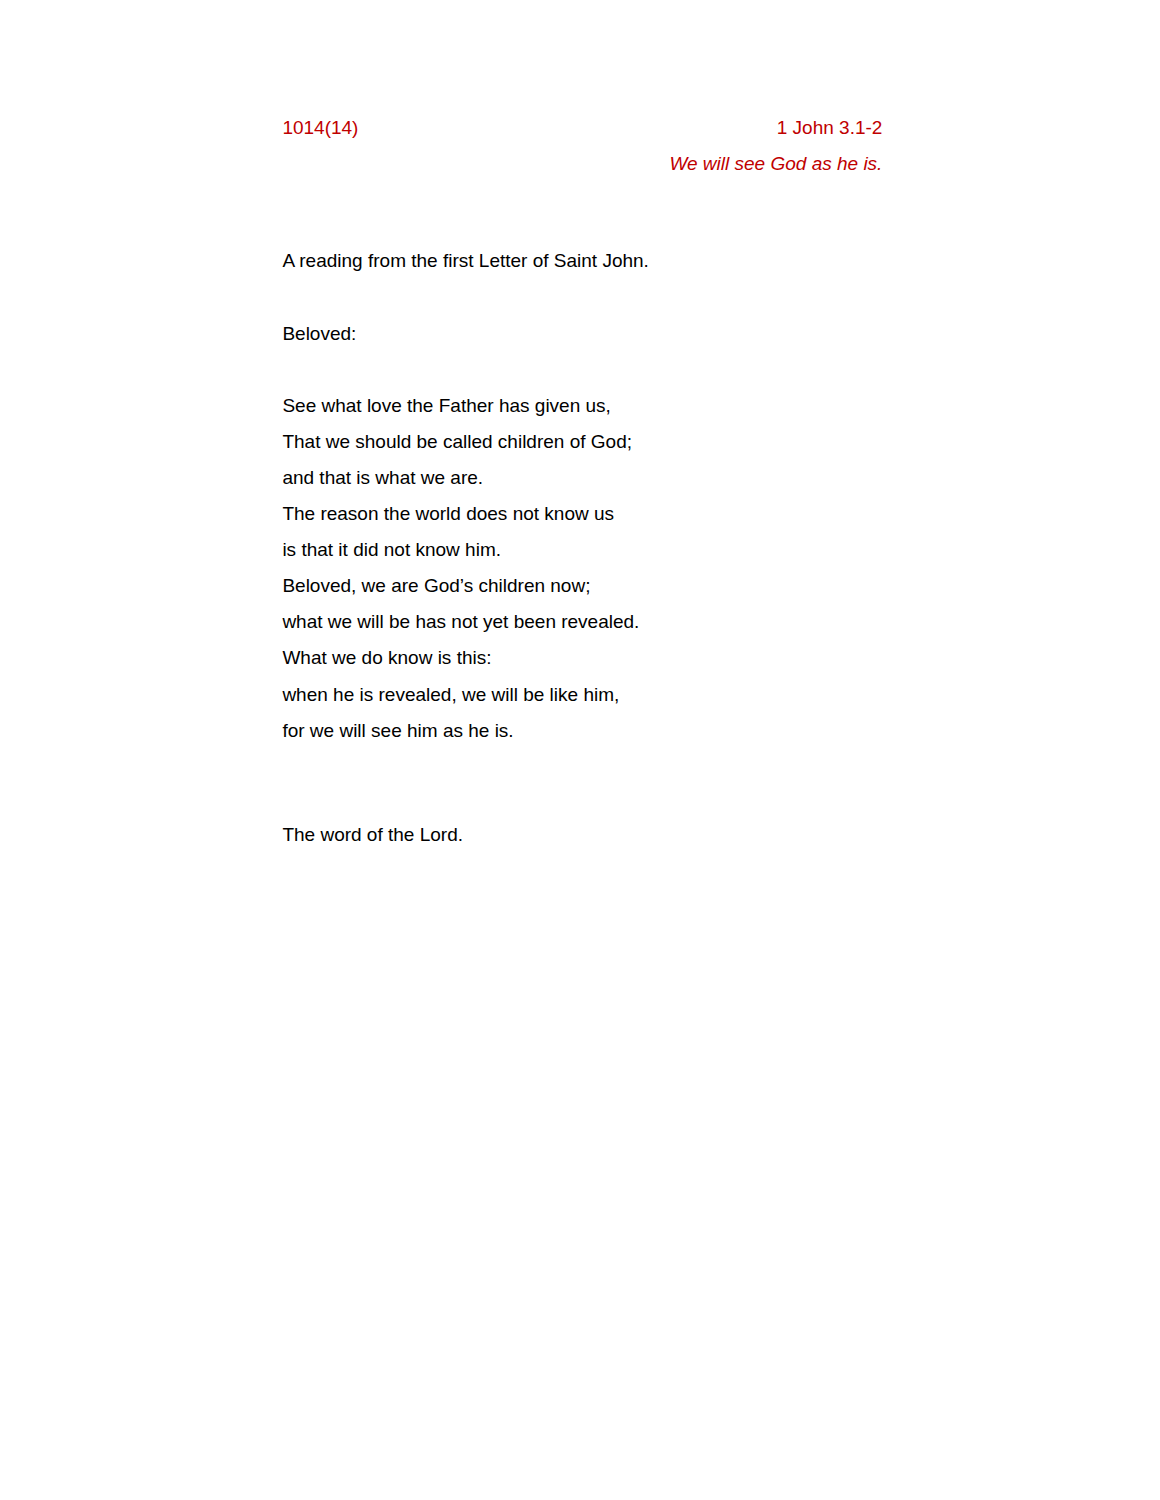1014(14)
1 John 3.1-2 We will see God as he is.
A reading from the first Letter of Saint John.
Beloved:
See what love the Father has given us, That we should be called children of God; and that is what we are. The reason the world does not know us is that it did not know him. Beloved, we are God’s children now; what we will be has not yet been revealed. What we do know is this: when he is revealed, we will be like him, for we will see him as he is.
The word of the Lord.